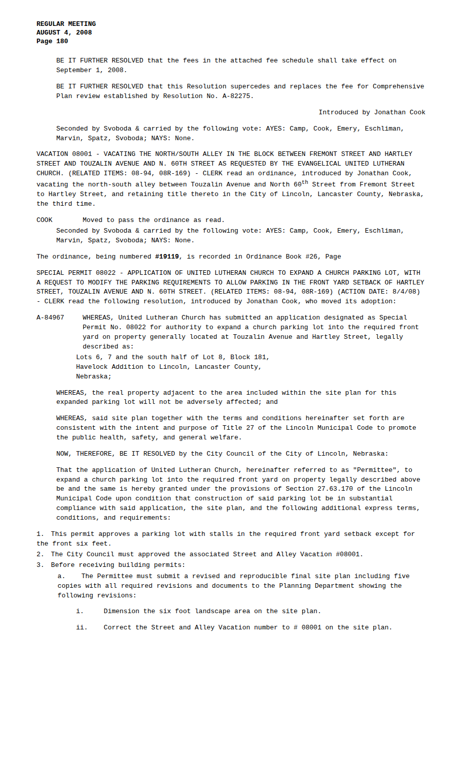REGULAR MEETING
AUGUST 4, 2008
Page 180
BE IT FURTHER RESOLVED that the fees in the attached fee schedule shall take effect on September 1, 2008.
BE IT FURTHER RESOLVED that this Resolution supercedes and replaces the fee for Comprehensive Plan review established by Resolution No. A-82275.
Introduced by Jonathan Cook
Seconded by Svoboda & carried by the following vote: AYES: Camp, Cook, Emery, Eschliman, Marvin, Spatz, Svoboda; NAYS: None.
VACATION 08001 - VACATING THE NORTH/SOUTH ALLEY IN THE BLOCK BETWEEN FREMONT STREET AND HARTLEY STREET AND TOUZALIN AVENUE AND N. 60TH STREET AS REQUESTED BY THE EVANGELICAL UNITED LUTHERAN CHURCH. (RELATED ITEMS: 08-94, 08R-169) - CLERK read an ordinance, introduced by Jonathan Cook, vacating the north-south alley between Touzalin Avenue and North 60th Street from Fremont Street to Hartley Street, and retaining title thereto in the City of Lincoln, Lancaster County, Nebraska, the third time.
COOK Moved to pass the ordinance as read.
Seconded by Svoboda & carried by the following vote: AYES: Camp, Cook, Emery, Eschliman, Marvin, Spatz, Svoboda; NAYS: None.
The ordinance, being numbered #19119, is recorded in Ordinance Book #26, Page
SPECIAL PERMIT 08022 - APPLICATION OF UNITED LUTHERAN CHURCH TO EXPAND A CHURCH PARKING LOT, WITH A REQUEST TO MODIFY THE PARKING REQUIREMENTS TO ALLOW PARKING IN THE FRONT YARD SETBACK OF HARTLEY STREET, TOUZALIN AVENUE AND N. 60TH STREET. (RELATED ITEMS: 08-94, 08R-169) (ACTION DATE: 8/4/08) - CLERK read the following resolution, introduced by Jonathan Cook, who moved its adoption:
A-84967 WHEREAS, United Lutheran Church has submitted an application designated as Special Permit No. 08022 for authority to expand a church parking lot into the required front yard on property generally located at Touzalin Avenue and Hartley Street, legally described as:
Lots 6, 7 and the south half of Lot 8, Block 181,
Havelock Addition to Lincoln, Lancaster County,
Nebraska;
WHEREAS, the real property adjacent to the area included within the site plan for this expanded parking lot will not be adversely affected; and
WHEREAS, said site plan together with the terms and conditions hereinafter set forth are consistent with the intent and purpose of Title 27 of the Lincoln Municipal Code to promote the public health, safety, and general welfare.
NOW, THEREFORE, BE IT RESOLVED by the City Council of the City of Lincoln, Nebraska:
That the application of United Lutheran Church, hereinafter referred to as "Permittee", to expand a church parking lot into the required front yard on property legally described above be and the same is hereby granted under the provisions of Section 27.63.170 of the Lincoln Municipal Code upon condition that construction of said parking lot be in substantial compliance with said application, the site plan, and the following additional express terms, conditions, and requirements:
1. This permit approves a parking lot with stalls in the required front yard setback except for the front six feet.
2. The City Council must approved the associated Street and Alley Vacation #08001.
3. Before receiving building permits:
a. The Permittee must submit a revised and reproducible final site plan including five copies with all required revisions and documents to the Planning Department showing the following revisions:
i. Dimension the six foot landscape area on the site plan.
ii. Correct the Street and Alley Vacation number to # 08001 on the site plan.